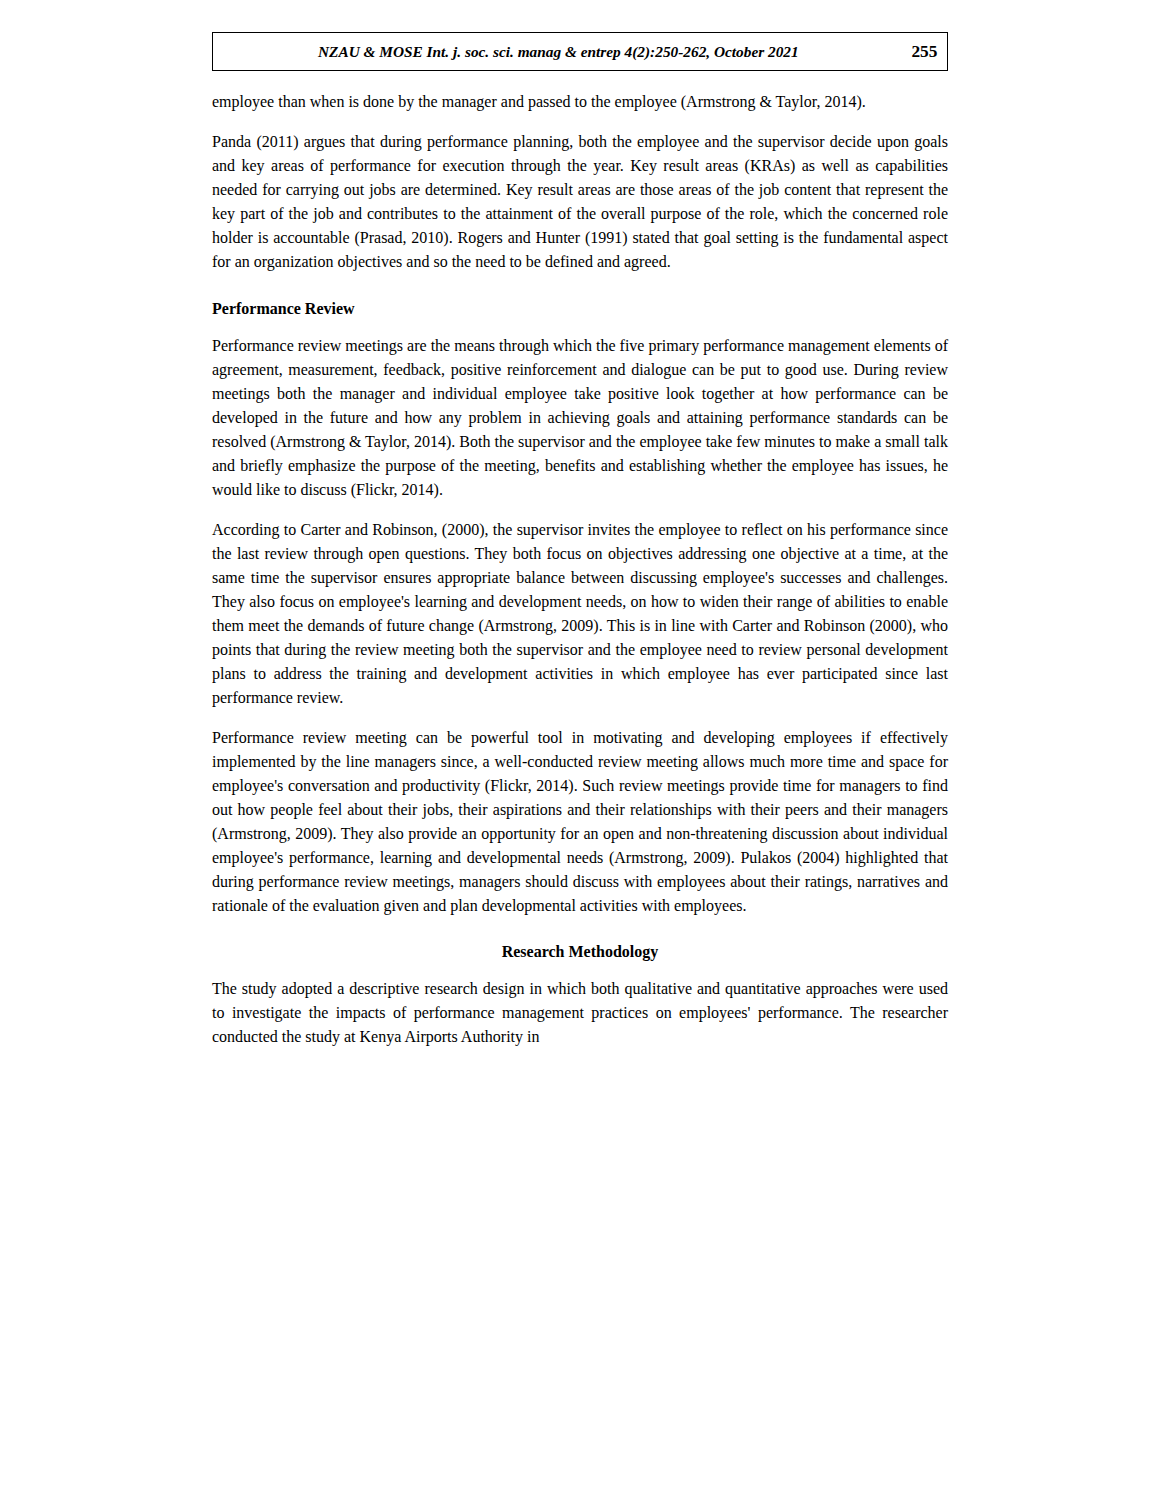NZAU & MOSE Int. j. soc. sci. manag & entrep 4(2):250-262, October 2021
255
employee than when is done by the manager and passed to the employee (Armstrong & Taylor, 2014).
Panda (2011) argues that during performance planning, both the employee and the supervisor decide upon goals and key areas of performance for execution through the year. Key result areas (KRAs) as well as capabilities needed for carrying out jobs are determined. Key result areas are those areas of the job content that represent the key part of the job and contributes to the attainment of the overall purpose of the role, which the concerned role holder is accountable (Prasad, 2010). Rogers and Hunter (1991) stated that goal setting is the fundamental aspect for an organization objectives and so the need to be defined and agreed.
Performance Review
Performance review meetings are the means through which the five primary performance management elements of agreement, measurement, feedback, positive reinforcement and dialogue can be put to good use. During review meetings both the manager and individual employee take positive look together at how performance can be developed in the future and how any problem in achieving goals and attaining performance standards can be resolved (Armstrong & Taylor, 2014). Both the supervisor and the employee take few minutes to make a small talk and briefly emphasize the purpose of the meeting, benefits and establishing whether the employee has issues, he would like to discuss (Flickr, 2014).
According to Carter and Robinson, (2000), the supervisor invites the employee to reflect on his performance since the last review through open questions. They both focus on objectives addressing one objective at a time, at the same time the supervisor ensures appropriate balance between discussing employee's successes and challenges. They also focus on employee's learning and development needs, on how to widen their range of abilities to enable them meet the demands of future change (Armstrong, 2009). This is in line with Carter and Robinson (2000), who points that during the review meeting both the supervisor and the employee need to review personal development plans to address the training and development activities in which employee has ever participated since last performance review.
Performance review meeting can be powerful tool in motivating and developing employees if effectively implemented by the line managers since, a well-conducted review meeting allows much more time and space for employee's conversation and productivity (Flickr, 2014). Such review meetings provide time for managers to find out how people feel about their jobs, their aspirations and their relationships with their peers and their managers (Armstrong, 2009). They also provide an opportunity for an open and non-threatening discussion about individual employee's performance, learning and developmental needs (Armstrong, 2009). Pulakos (2004) highlighted that during performance review meetings, managers should discuss with employees about their ratings, narratives and rationale of the evaluation given and plan developmental activities with employees.
Research Methodology
The study adopted a descriptive research design in which both qualitative and quantitative approaches were used to investigate the impacts of performance management practices on employees' performance. The researcher conducted the study at Kenya Airports Authority in